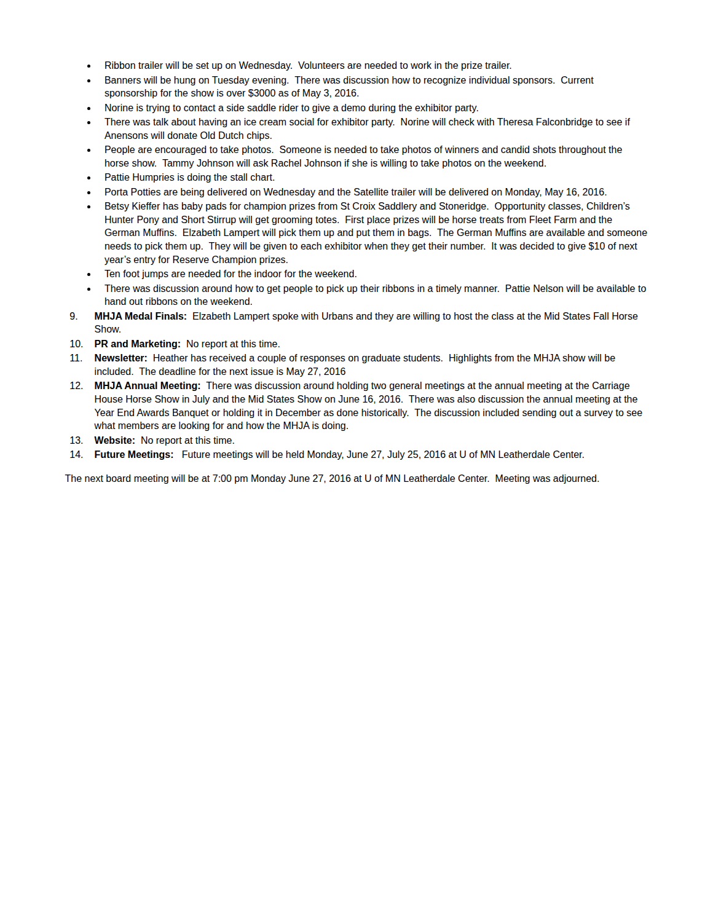Ribbon trailer will be set up on Wednesday. Volunteers are needed to work in the prize trailer.
Banners will be hung on Tuesday evening. There was discussion how to recognize individual sponsors. Current sponsorship for the show is over $3000 as of May 3, 2016.
Norine is trying to contact a side saddle rider to give a demo during the exhibitor party.
There was talk about having an ice cream social for exhibitor party. Norine will check with Theresa Falconbridge to see if Anensons will donate Old Dutch chips.
People are encouraged to take photos. Someone is needed to take photos of winners and candid shots throughout the horse show. Tammy Johnson will ask Rachel Johnson if she is willing to take photos on the weekend.
Pattie Humpries is doing the stall chart.
Porta Potties are being delivered on Wednesday and the Satellite trailer will be delivered on Monday, May 16, 2016.
Betsy Kieffer has baby pads for champion prizes from St Croix Saddlery and Stoneridge. Opportunity classes, Children’s Hunter Pony and Short Stirrup will get grooming totes. First place prizes will be horse treats from Fleet Farm and the German Muffins. Elzabeth Lampert will pick them up and put them in bags. The German Muffins are available and someone needs to pick them up. They will be given to each exhibitor when they get their number. It was decided to give $10 of next year’s entry for Reserve Champion prizes.
Ten foot jumps are needed for the indoor for the weekend.
There was discussion around how to get people to pick up their ribbons in a timely manner. Pattie Nelson will be available to hand out ribbons on the weekend.
MHJA Medal Finals: Elzabeth Lampert spoke with Urbans and they are willing to host the class at the Mid States Fall Horse Show.
PR and Marketing: No report at this time.
Newsletter: Heather has received a couple of responses on graduate students. Highlights from the MHJA show will be included. The deadline for the next issue is May 27, 2016
MHJA Annual Meeting: There was discussion around holding two general meetings at the annual meeting at the Carriage House Horse Show in July and the Mid States Show on June 16, 2016. There was also discussion the annual meeting at the Year End Awards Banquet or holding it in December as done historically. The discussion included sending out a survey to see what members are looking for and how the MHJA is doing.
Website: No report at this time.
Future Meetings: Future meetings will be held Monday, June 27, July 25, 2016 at U of MN Leatherdale Center.
The next board meeting will be at 7:00 pm Monday June 27, 2016 at U of MN Leatherdale Center. Meeting was adjourned.